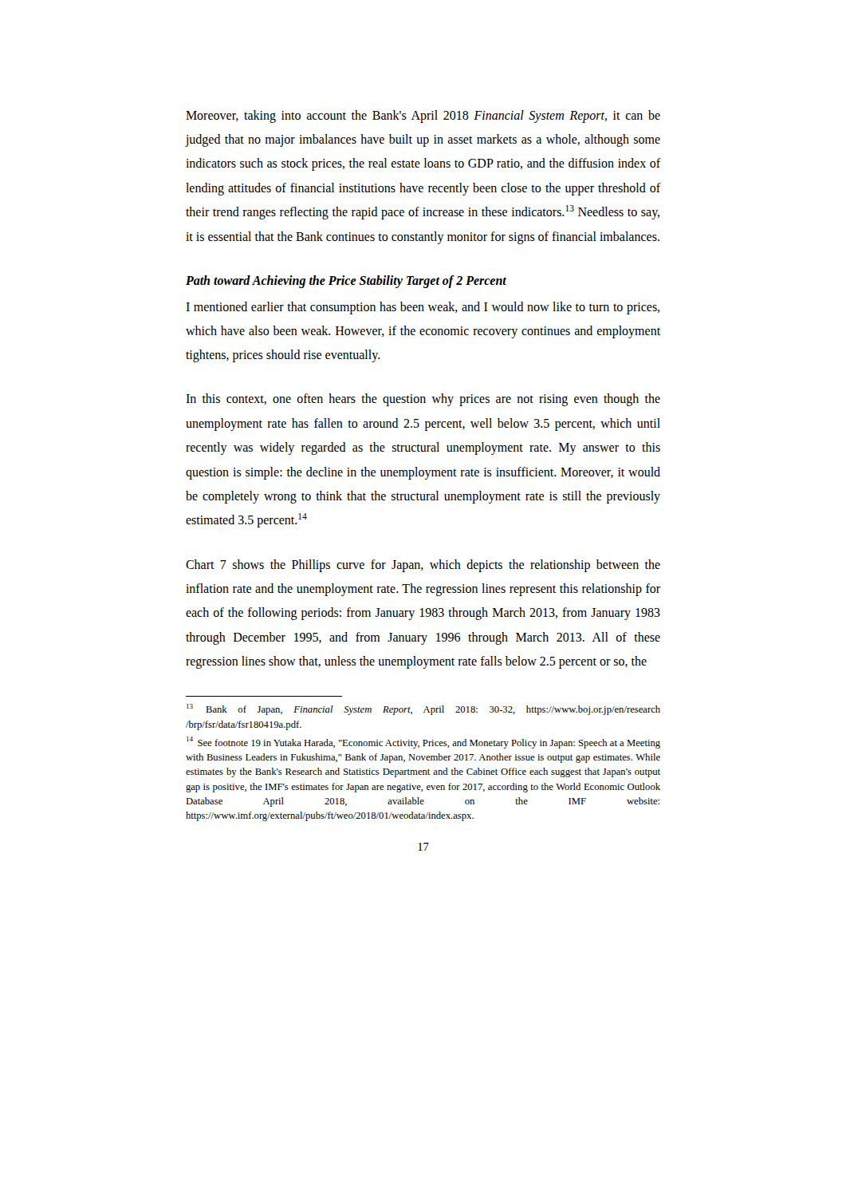Moreover, taking into account the Bank's April 2018 Financial System Report, it can be judged that no major imbalances have built up in asset markets as a whole, although some indicators such as stock prices, the real estate loans to GDP ratio, and the diffusion index of lending attitudes of financial institutions have recently been close to the upper threshold of their trend ranges reflecting the rapid pace of increase in these indicators.13 Needless to say, it is essential that the Bank continues to constantly monitor for signs of financial imbalances.
Path toward Achieving the Price Stability Target of 2 Percent
I mentioned earlier that consumption has been weak, and I would now like to turn to prices, which have also been weak. However, if the economic recovery continues and employment tightens, prices should rise eventually.
In this context, one often hears the question why prices are not rising even though the unemployment rate has fallen to around 2.5 percent, well below 3.5 percent, which until recently was widely regarded as the structural unemployment rate. My answer to this question is simple: the decline in the unemployment rate is insufficient. Moreover, it would be completely wrong to think that the structural unemployment rate is still the previously estimated 3.5 percent.14
Chart 7 shows the Phillips curve for Japan, which depicts the relationship between the inflation rate and the unemployment rate. The regression lines represent this relationship for each of the following periods: from January 1983 through March 2013, from January 1983 through December 1995, and from January 1996 through March 2013. All of these regression lines show that, unless the unemployment rate falls below 2.5 percent or so, the
13 Bank of Japan, Financial System Report, April 2018: 30-32, https://www.boj.or.jp/en/research /brp/fsr/data/fsr180419a.pdf.
14 See footnote 19 in Yutaka Harada, "Economic Activity, Prices, and Monetary Policy in Japan: Speech at a Meeting with Business Leaders in Fukushima," Bank of Japan, November 2017. Another issue is output gap estimates. While estimates by the Bank's Research and Statistics Department and the Cabinet Office each suggest that Japan's output gap is positive, the IMF's estimates for Japan are negative, even for 2017, according to the World Economic Outlook Database April 2018, available on the IMF website: https://www.imf.org/external/pubs/ft/weo/2018/01/weodata/index.aspx.
17